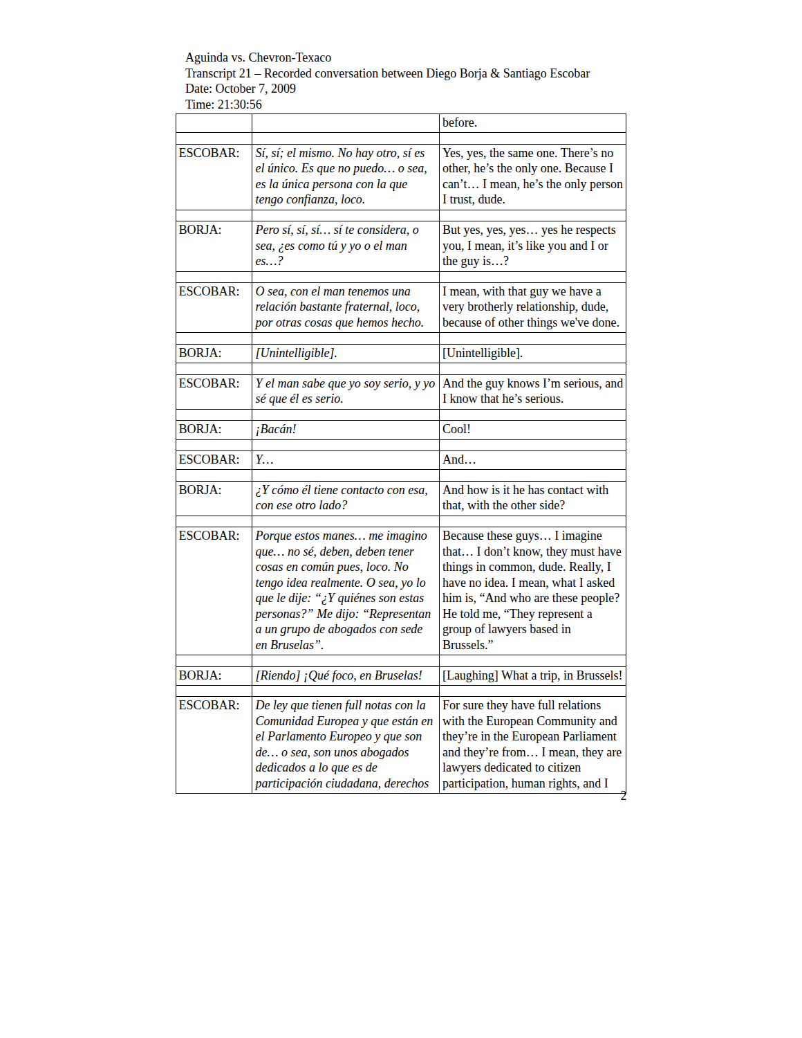Aguinda vs. Chevron-Texaco
Transcript 21 – Recorded conversation between Diego Borja & Santiago Escobar
Date: October 7, 2009
Time: 21:30:56
| | | before. |
| ESCOBAR: | Sí, sí; el mismo. No hay otro, sí es el único. Es que no puedo… o sea, es la única persona con la que tengo confianza, loco. | Yes, yes, the same one. There’s no other, he’s the only one. Because I can’t… I mean, he’s the only person I trust, dude. |
| BORJA: | Pero sí, sí, sí… sí te considera, o sea, ¿es como tú y yo o el man es…? | But yes, yes, yes… yes he respects you, I mean, it’s like you and I or the guy is…? |
| ESCOBAR: | O sea, con el man tenemos una relación bastante fraternal, loco, por otras cosas que hemos hecho. | I mean, with that guy we have a very brotherly relationship, dude, because of other things we've done. |
| BORJA: | [Unintelligible]. | [Unintelligible]. |
| ESCOBAR: | Y el man sabe que yo soy serio, y yo sé que él es serio. | And the guy knows I’m serious, and I know that he’s serious. |
| BORJA: | ¡Bacán! | Cool! |
| ESCOBAR: | Y… | And… |
| BORJA: | ¿Y cómo él tiene contacto con esa, con ese otro lado? | And how is it he has contact with that, with the other side? |
| ESCOBAR: | Porque estos manes… me imagino que… no sé, deben, deben tener cosas en común pues, loco. No tengo idea realmente. O sea, yo lo que le dije: “¿Y quiénes son estas personas?” Me dijo: “Representan a un grupo de abogados con sede en Bruselas”. | Because these guys… I imagine that… I don’t know, they must have things in common, dude. Really, I have no idea. I mean, what I asked him is, “And who are these people? He told me, “They represent a group of lawyers based in Brussels.” |
| BORJA: | [Riendo] ¡Qué foco, en Bruselas! | [Laughing] What a trip, in Brussels! |
| ESCOBAR: | De ley que tienen full notas con la Comunidad Europea y que están en el Parlamento Europeo y que son de… o sea, son unos abogados dedicados a lo que es de participación ciudadana, derechos | For sure they have full relations with the European Community and they’re in the European Parliament and they’re from… I mean, they are lawyers dedicated to citizen participation, human rights, and I |
2